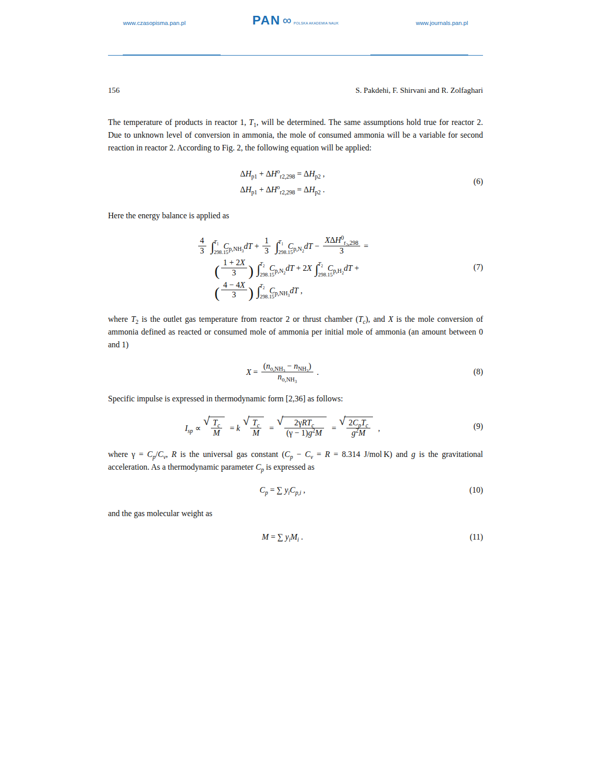www.czasopisma.pan.pl PAN ∞ POLSKA AKADEMIA NAUK www.journals.pan.pl
156 S. Pakdehi, F. Shirvani and R. Zolfaghari
The temperature of products in reactor 1, T1, will be determined. The same assumptions hold true for reactor 2. Due to unknown level of conversion in ammonia, the mole of consumed ammonia will be a variable for second reaction in reactor 2. According to Fig. 2, the following equation will be applied:
ΔHp1 + ΔHor2,298 = ΔHp2 ,
ΔHp1 + ΔHor2,298 = ΔHp2 .
(6)
Here the energy balance is applied as
43 ∫T1298.15 Cp,NH3dT + 13 ∫T1298.15 Cp,N2dT − XΔH0r2,2983 =
(1 + 2X 3) ∫T2298.15 Cp,N2dT + 2X ∫T2298.15 Cp,H2dT +
(4 − 4X 3) ∫T2298.15 Cp,NH3dT ,
(7)
where T2 is the outlet gas temperature from reactor 2 or thrust chamber (Tc), and X is the mole conversion of ammonia defined as reacted or con­sumed mole of ammonia per initial mole of ammonia (an amount between 0 and 1)
X = (no,NH3 − nNH3) no,NH3 .
(8)
Specific impulse is expressed in thermodynamic form [2,36] as follows:
Isp ∝ Tc M = k Tc M = 2γRTc(γ − 1)g2M = 2CpTc g2M ,
(9)
where γ = Cp/Cv, R is the universal gas constant (Cp − Cv = R = 8.314 J/mol K) and g is the gravitational acceleration. As a thermodynamic parameter Cp is expressed as
Cp = ∑ yiCp,i ,
(10)
and the gas molecular weight as
M = ∑ yiMi .
(11)